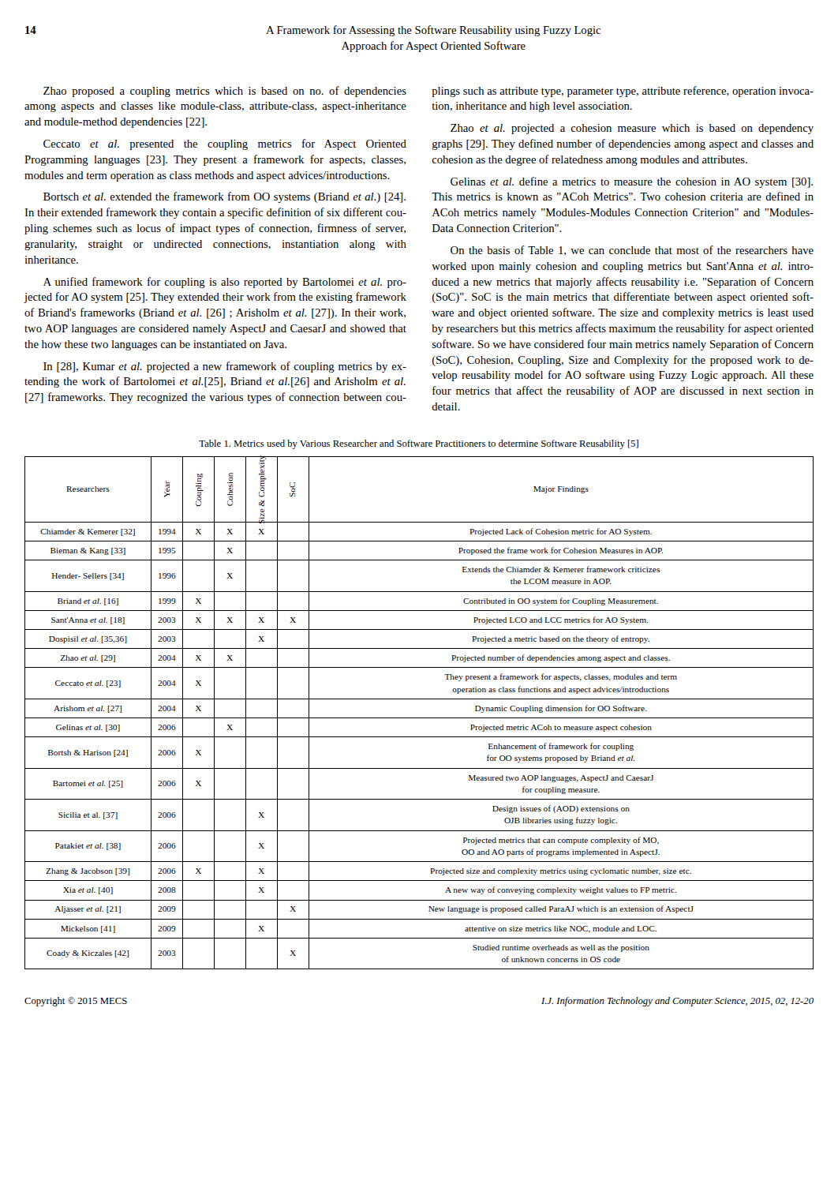14
A Framework for Assessing the Software Reusability using Fuzzy Logic
Approach for Aspect Oriented Software
Zhao proposed a coupling metrics which is based on no. of dependencies among aspects and classes like module-class, attribute-class, aspect-inheritance and module-method dependencies [22].
Ceccato et al. presented the coupling metrics for Aspect Oriented Programming languages [23]. They present a framework for aspects, classes, modules and term operation as class methods and aspect advices/introductions.
Bortsch et al. extended the framework from OO systems (Briand et al.) [24]. In their extended framework they contain a specific definition of six different coupling schemes such as locus of impact types of connection, firmness of server, granularity, straight or undirected connections, instantiation along with inheritance.
A unified framework for coupling is also reported by Bartolomei et al. projected for AO system [25]. They extended their work from the existing framework of Briand's frameworks (Briand et al. [26] ; Arisholm et al. [27]). In their work, two AOP languages are considered namely AspectJ and CaesarJ and showed that the how these two languages can be instantiated on Java.
In [28], Kumar et al. projected a new framework of coupling metrics by extending the work of Bartolomei et al.[25], Briand et al.[26] and Arisholm et al. [27] frameworks. They recognized the various types of connection between couplings such as attribute type, parameter type, attribute reference, operation invocation, inheritance and high level association.
Zhao et al. projected a cohesion measure which is based on dependency graphs [29]. They defined number of dependencies among aspect and classes and cohesion as the degree of relatedness among modules and attributes.
Gelinas et al. define a metrics to measure the cohesion in AO system [30]. This metrics is known as "ACoh Metrics". Two cohesion criteria are defined in ACoh metrics namely "Modules-Modules Connection Criterion" and "Modules-Data Connection Criterion".
On the basis of Table 1, we can conclude that most of the researchers have worked upon mainly cohesion and coupling metrics but Sant'Anna et al. introduced a new metrics that majorly affects reusability i.e. "Separation of Concern (SoC)". SoC is the main metrics that differentiate between aspect oriented software and object oriented software. The size and complexity metrics is least used by researchers but this metrics affects maximum the reusability for aspect oriented software. So we have considered four main metrics namely Separation of Concern (SoC), Cohesion, Coupling, Size and Complexity for the proposed work to develop reusability model for AO software using Fuzzy Logic approach. All these four metrics that affect the reusability of AOP are discussed in next section in detail.
Table 1. Metrics used by Various Researcher and Software Practitioners to determine Software Reusability [5]
| Researchers | Year | Coupling | Cohesion | Size & Complexity | SoC | Major Findings |
| --- | --- | --- | --- | --- | --- | --- |
| Chiamder & Kemerer [32] | 1994 | X | X | X | | Projected Lack of Cohesion metric for AO System. |
| Bieman & Kang [33] | 1995 | | X | | | Proposed the frame work for Cohesion Measures in AOP. |
| Hender- Sellers [34] | 1996 | | X | | | Extends the Chiamder & Kemerer framework criticizes the LCOM measure in AOP. |
| Briand et al. [16] | 1999 | X | | | | Contributed in OO system for Coupling Measurement. |
| Sant'Anna et al. [18] | 2003 | X | X | X | X | Projected LCO and LCC metrics for AO System. |
| Dospisil et al. [35,36] | 2003 | | | X | | Projected a metric based on the theory of entropy. |
| Zhao et al. [29] | 2004 | X | X | | | Projected number of dependencies among aspect and classes. |
| Ceccato et al. [23] | 2004 | X | | | | They present a framework for aspects, classes, modules and term operation as class functions and aspect advices/introductions |
| Arishom et al. [27] | 2004 | X | | | | Dynamic Coupling dimension for OO Software. |
| Gelinas et al. [30] | 2006 | | X | | | Projected metric ACoh to measure aspect cohesion |
| Bortsh & Harison [24] | 2006 | X | | | | Enhancement of framework for coupling for OO systems proposed by Briand et al. |
| Bartomei et al. [25] | 2006 | X | | | | Measured two AOP languages, AspectJ and CaesarJ for coupling measure. |
| Sicilia et al. [37] | 2006 | | | X | | Design issues of (AOD) extensions on OJB libraries using fuzzy logic. |
| Patakiet et al. [38] | 2006 | | | X | | Projected metrics that can compute complexity of MO, OO and AO parts of programs implemented in AspectJ. |
| Zhang & Jacobson [39] | 2006 | X | | X | | Projected size and complexity metrics using cyclomatic number, size etc. |
| Xia et al. [40] | 2008 | | | X | | A new way of conveying complexity weight values to FP metric. |
| Aljasser et al. [21] | 2009 | | | | X | New language is proposed called ParaAJ which is an extension of AspectJ |
| Mickelson [41] | 2009 | | | X | | attentive on size metrics like NOC, module and LOC. |
| Coady & Kiczales [42] | 2003 | | | | X | Studied runtime overheads as well as the position of unknown concerns in OS code |
Copyright © 2015 MECS
I.J. Information Technology and Computer Science, 2015, 02, 12-20